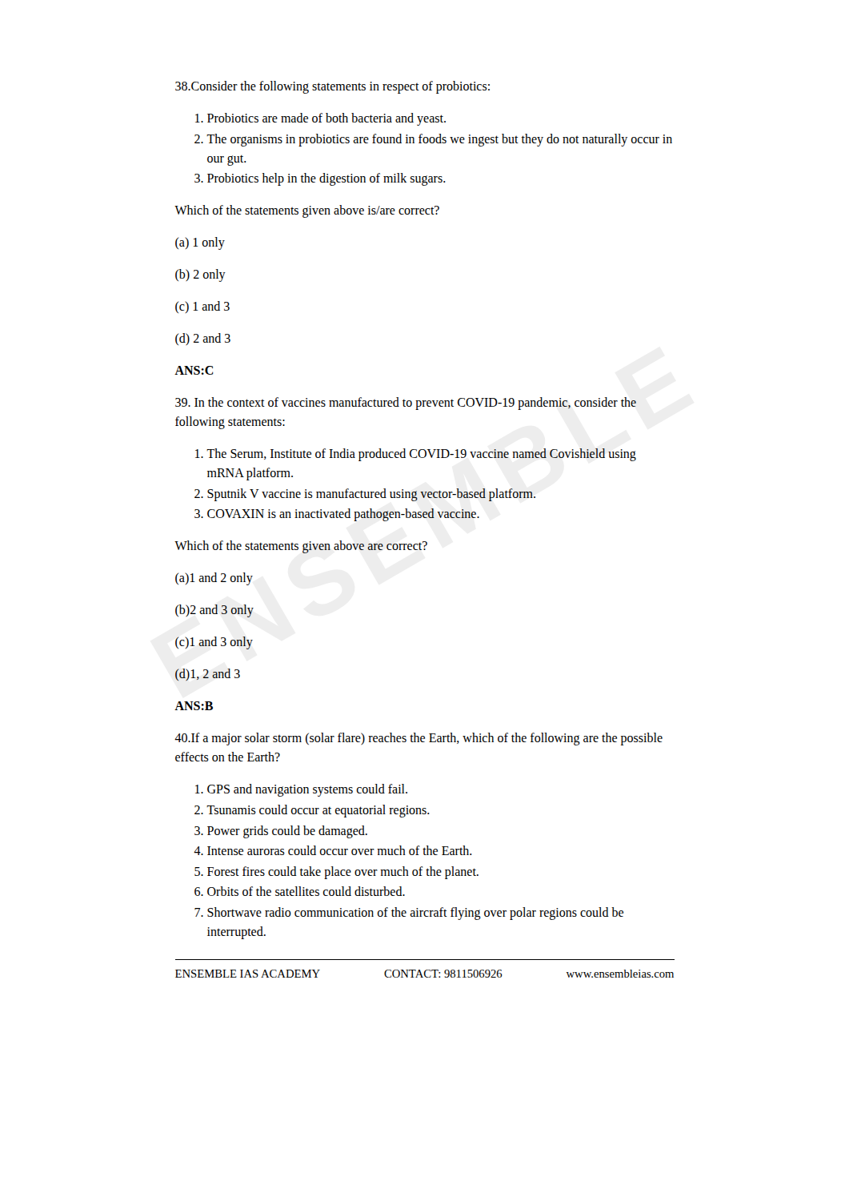ENSEMBLE
38.Consider the following statements in respect of probiotics:
Probiotics are made of both bacteria and yeast.
The organisms in probiotics are found in foods we ingest but they do not naturally occur in our gut.
Probiotics help in the digestion of milk sugars.
Which of the statements given above is/are correct?
(a) 1 only
(b) 2 only
(c) 1 and 3
(d) 2 and 3
ANS:C
39. In the context of vaccines manufactured to prevent COVID-19 pandemic, consider the following statements:
The Serum, Institute of India produced COVID-19 vaccine named Covishield using mRNA platform.
Sputnik V vaccine is manufactured using vector-based platform.
COVAXIN is an inactivated pathogen-based vaccine.
Which of the statements given above are correct?
(a)1 and 2 only
(b)2 and 3 only
(c)1 and 3 only
(d)1, 2 and 3
ANS:B
40.If a major solar storm (solar flare) reaches the Earth, which of the following are the possible effects on the Earth?
GPS and navigation systems could fail.
Tsunamis could occur at equatorial regions.
Power grids could be damaged.
Intense auroras could occur over much of the Earth.
Forest fires could take place over much of the planet.
Orbits of the satellites could disturbed.
Shortwave radio communication of the aircraft flying over polar regions could be interrupted.
ENSEMBLE IAS ACADEMY CONTACT: 9811506926 www.ensembleias.com